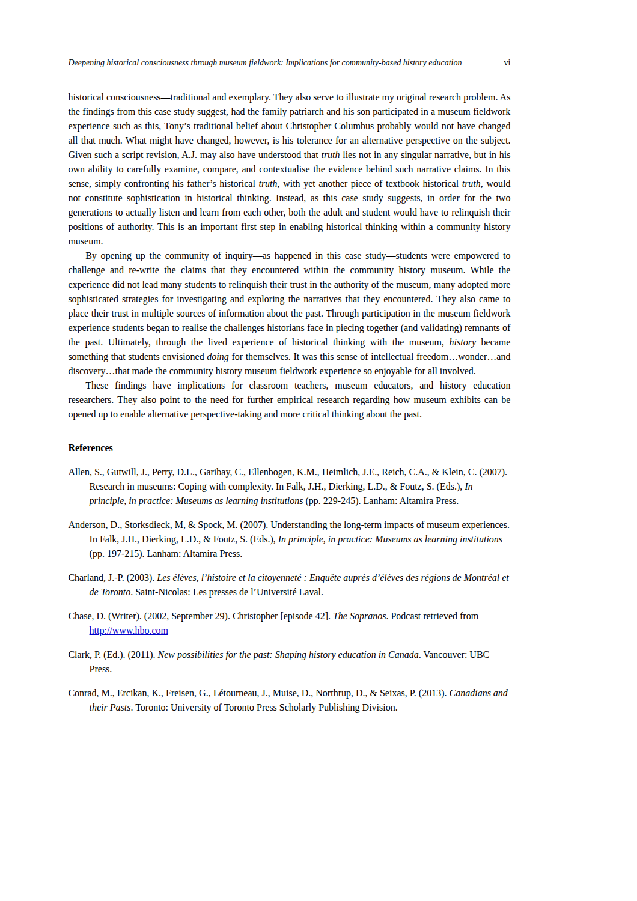Deepening historical consciousness through museum fieldwork: Implications for community-based history education vi
historical consciousness—traditional and exemplary. They also serve to illustrate my original research problem. As the findings from this case study suggest, had the family patriarch and his son participated in a museum fieldwork experience such as this, Tony’s traditional belief about Christopher Columbus probably would not have changed all that much. What might have changed, however, is his tolerance for an alternative perspective on the subject. Given such a script revision, A.J. may also have understood that truth lies not in any singular narrative, but in his own ability to carefully examine, compare, and contextualise the evidence behind such narrative claims. In this sense, simply confronting his father’s historical truth, with yet another piece of textbook historical truth, would not constitute sophistication in historical thinking. Instead, as this case study suggests, in order for the two generations to actually listen and learn from each other, both the adult and student would have to relinquish their positions of authority. This is an important first step in enabling historical thinking within a community history museum.
By opening up the community of inquiry—as happened in this case study—students were empowered to challenge and re-write the claims that they encountered within the community history museum. While the experience did not lead many students to relinquish their trust in the authority of the museum, many adopted more sophisticated strategies for investigating and exploring the narratives that they encountered. They also came to place their trust in multiple sources of information about the past. Through participation in the museum fieldwork experience students began to realise the challenges historians face in piecing together (and validating) remnants of the past. Ultimately, through the lived experience of historical thinking with the museum, history became something that students envisioned doing for themselves. It was this sense of intellectual freedom…wonder…and discovery…that made the community history museum fieldwork experience so enjoyable for all involved.
These findings have implications for classroom teachers, museum educators, and history education researchers. They also point to the need for further empirical research regarding how museum exhibits can be opened up to enable alternative perspective-taking and more critical thinking about the past.
References
Allen, S., Gutwill, J., Perry, D.L., Garibay, C., Ellenbogen, K.M., Heimlich, J.E., Reich, C.A., & Klein, C. (2007). Research in museums: Coping with complexity. In Falk, J.H., Dierking, L.D., & Foutz, S. (Eds.), In principle, in practice: Museums as learning institutions (pp. 229-245). Lanham: Altamira Press.
Anderson, D., Storksdieck, M, & Spock, M. (2007). Understanding the long-term impacts of museum experiences. In Falk, J.H., Dierking, L.D., & Foutz, S. (Eds.), In principle, in practice: Museums as learning institutions (pp. 197-215). Lanham: Altamira Press.
Charland, J.-P. (2003). Les élèves, l’histoire et la citoyenneté : Enquête auprès d’élèves des régions de Montréal et de Toronto. Saint-Nicolas: Les presses de l’Université Laval.
Chase, D. (Writer). (2002, September 29). Christopher [episode 42]. The Sopranos. Podcast retrieved from http://www.hbo.com
Clark, P. (Ed.). (2011). New possibilities for the past: Shaping history education in Canada. Vancouver: UBC Press.
Conrad, M., Ercikan, K., Freisen, G., Létourneau, J., Muise, D., Northrup, D., & Seixas, P. (2013). Canadians and their Pasts. Toronto: University of Toronto Press Scholarly Publishing Division.